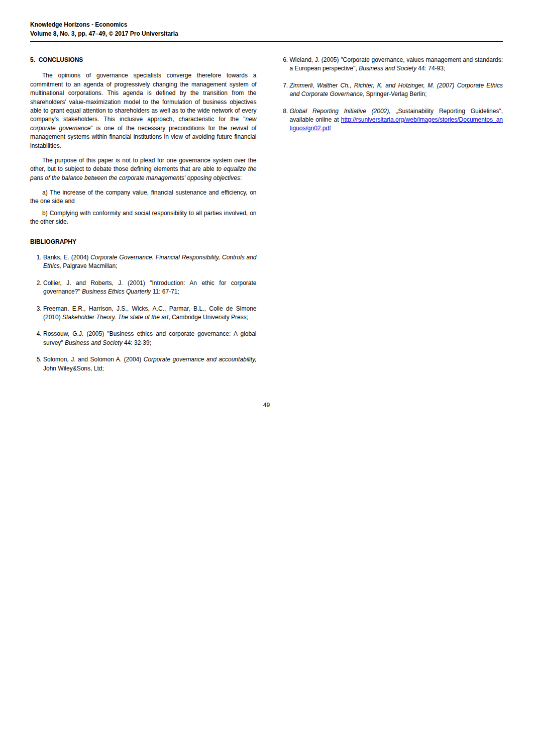Knowledge Horizons - Economics
Volume 8, No. 3, pp. 47–49, © 2017 Pro Universitaria
5. CONCLUSIONS
The opinions of governance specialists converge therefore towards a commitment to an agenda of progressively changing the management system of multinational corporations. This agenda is defined by the transition from the shareholders' value-maximization model to the formulation of business objectives able to grant equal attention to shareholders as well as to the wide network of every company's stakeholders. This inclusive approach, characteristic for the "new corporate governance" is one of the necessary preconditions for the revival of management systems within financial institutions in view of avoiding future financial instabilities.
The purpose of this paper is not to plead for one governance system over the other, but to subject to debate those defining elements that are able to equalize the pans of the balance between the corporate managements' opposing objectives:
a) The increase of the company value, financial sustenance and efficiency, on the one side and
b) Complying with conformity and social responsibility to all parties involved, on the other side.
BIBLIOGRAPHY
Banks, E. (2004) Corporate Governance. Financial Responsibility, Controls and Ethics, Palgrave Macmillan;
Collier, J. and Roberts, J. (2001) "Introduction: An ethic for corporate governance?" Business Ethics Quarterly 11: 67-71;
Freeman, E.R., Harrison, J.S., Wicks, A.C., Parmar, B.L., Colle de Simone (2010) Stakeholder Theory. The state of the art, Cambridge University Press;
Rossouw, G.J. (2005) "Business ethics and corporate governance: A global survey" Business and Society 44: 32-39;
Solomon, J. and Solomon A. (2004) Corporate governance and accountability, John Wiley&Sons, Ltd;
Wieland, J. (2005) "Corporate governance, values management and standards: a European perspective", Business and Society 44: 74-93;
Zimmerli, Walther Ch., Richter, K. and Holzinger, M. (2007) Corporate Ethics and Corporate Governance, Springer-Verlag Berlin;
Global Reporting Initiative (2002), „Sustainability Reporting Guidelines", available online at http://rsuniversitaria.org/web/images/stories/Documentos_antiguos/gri02.pdf
49